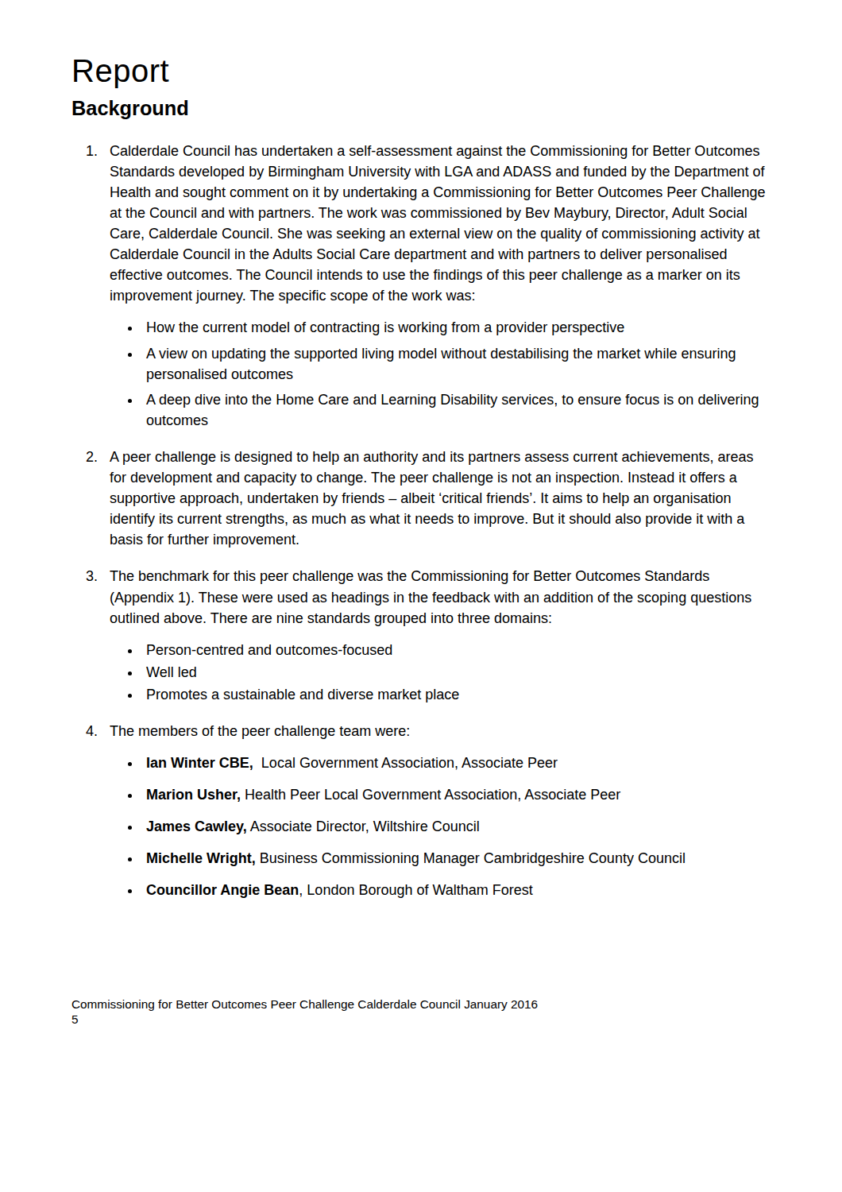Report
Background
Calderdale Council has undertaken a self-assessment against the Commissioning for Better Outcomes Standards developed by Birmingham University with LGA and ADASS and funded by the Department of Health and sought comment on it by undertaking a Commissioning for Better Outcomes Peer Challenge at the Council and with partners. The work was commissioned by Bev Maybury, Director, Adult Social Care, Calderdale Council. She was seeking an external view on the quality of commissioning activity at Calderdale Council in the Adults Social Care department and with partners to deliver personalised effective outcomes. The Council intends to use the findings of this peer challenge as a marker on its improvement journey. The specific scope of the work was:
How the current model of contracting is working from a provider perspective
A view on updating the supported living model without destabilising the market while ensuring personalised outcomes
A deep dive into the Home Care and Learning Disability services, to ensure focus is on delivering outcomes
A peer challenge is designed to help an authority and its partners assess current achievements, areas for development and capacity to change. The peer challenge is not an inspection. Instead it offers a supportive approach, undertaken by friends – albeit ‘critical friends’. It aims to help an organisation identify its current strengths, as much as what it needs to improve. But it should also provide it with a basis for further improvement.
The benchmark for this peer challenge was the Commissioning for Better Outcomes Standards (Appendix 1). These were used as headings in the feedback with an addition of the scoping questions outlined above. There are nine standards grouped into three domains:
Person-centred and outcomes-focused
Well led
Promotes a sustainable and diverse market place
The members of the peer challenge team were:
Ian Winter CBE, Local Government Association, Associate Peer
Marion Usher, Health Peer Local Government Association, Associate Peer
James Cawley, Associate Director, Wiltshire Council
Michelle Wright, Business Commissioning Manager Cambridgeshire County Council
Councillor Angie Bean, London Borough of Waltham Forest
Commissioning for Better Outcomes Peer Challenge Calderdale Council January 2016 5